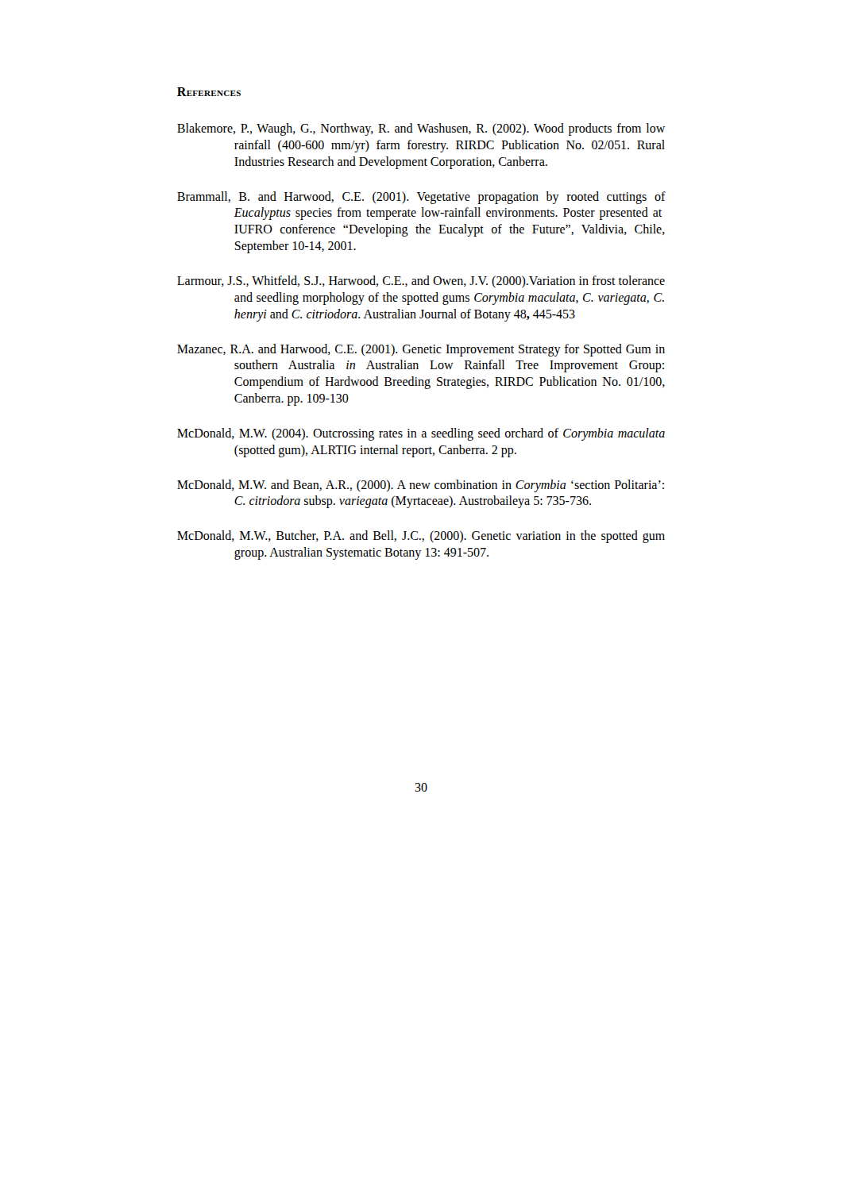References
Blakemore, P., Waugh, G., Northway, R. and Washusen, R. (2002). Wood products from low rainfall (400-600 mm/yr) farm forestry. RIRDC Publication No. 02/051. Rural Industries Research and Development Corporation, Canberra.
Brammall, B. and Harwood, C.E. (2001). Vegetative propagation by rooted cuttings of Eucalyptus species from temperate low-rainfall environments. Poster presented at IUFRO conference “Developing the Eucalypt of the Future”, Valdivia, Chile, September 10-14, 2001.
Larmour, J.S., Whitfeld, S.J., Harwood, C.E., and Owen, J.V. (2000).Variation in frost tolerance and seedling morphology of the spotted gums Corymbia maculata, C. variegata, C. henryi and C. citriodora. Australian Journal of Botany 48, 445-453
Mazanec, R.A. and Harwood, C.E. (2001). Genetic Improvement Strategy for Spotted Gum in southern Australia in Australian Low Rainfall Tree Improvement Group: Compendium of Hardwood Breeding Strategies, RIRDC Publication No. 01/100, Canberra. pp. 109-130
McDonald, M.W. (2004). Outcrossing rates in a seedling seed orchard of Corymbia maculata (spotted gum), ALRTIG internal report, Canberra. 2 pp.
McDonald, M.W. and Bean, A.R., (2000). A new combination in Corymbia ‘section Politaria’: C. citriodora subsp. variegata (Myrtaceae). Austrobaileya 5: 735-736.
McDonald, M.W., Butcher, P.A. and Bell, J.C., (2000). Genetic variation in the spotted gum group. Australian Systematic Botany 13: 491-507.
30